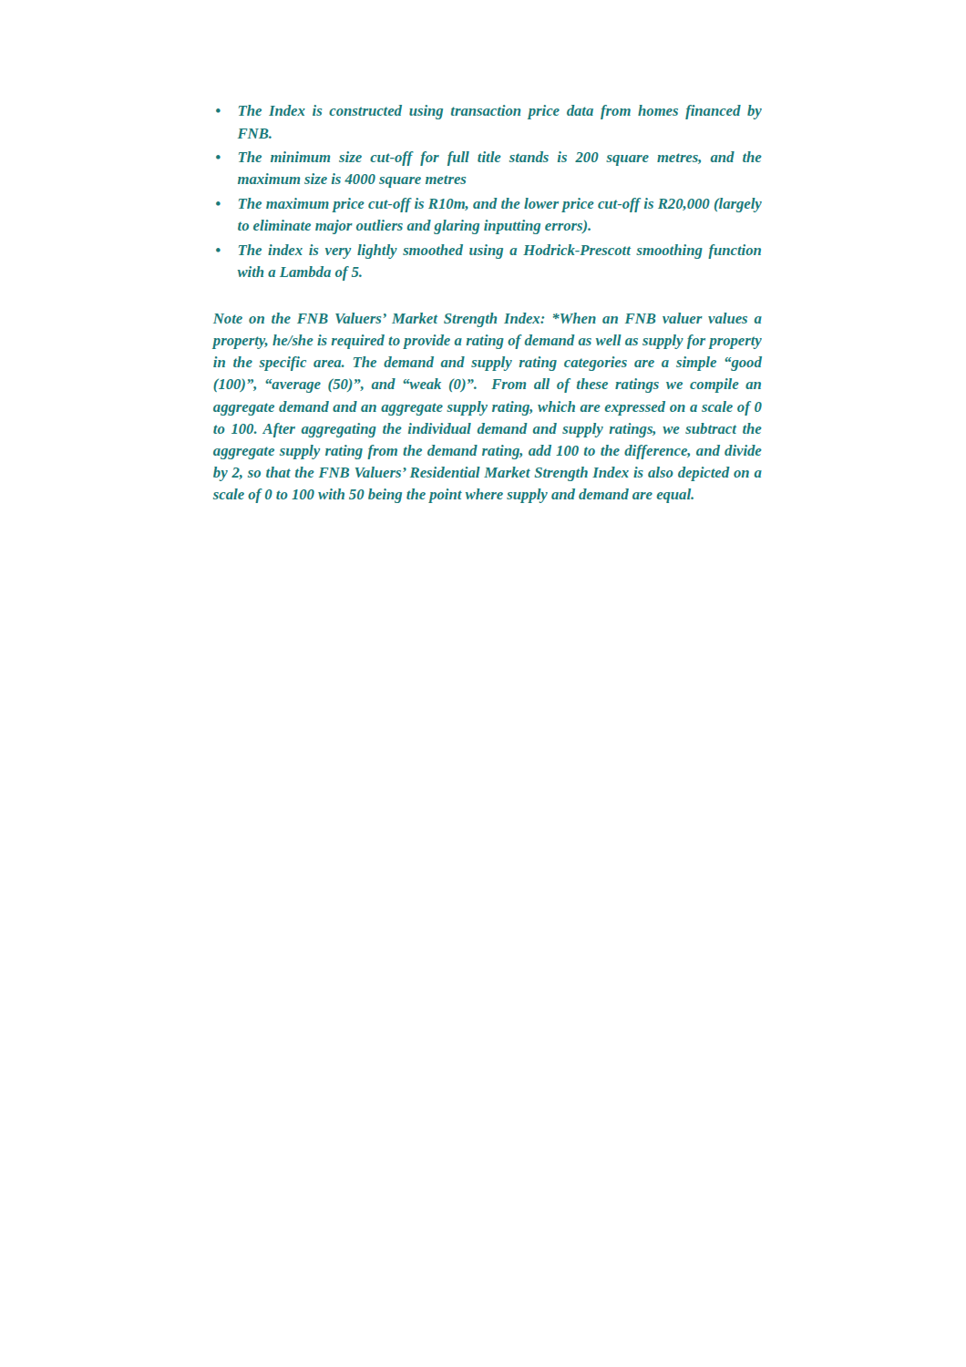The Index is constructed using transaction price data from homes financed by FNB.
The minimum size cut-off for full title stands is 200 square metres, and the maximum size is 4000 square metres
The maximum price cut-off is R10m, and the lower price cut-off is R20,000 (largely to eliminate major outliers and glaring inputting errors).
The index is very lightly smoothed using a Hodrick-Prescott smoothing function with a Lambda of 5.
Note on the FNB Valuers’ Market Strength Index: *When an FNB valuer values a property, he/she is required to provide a rating of demand as well as supply for property in the specific area. The demand and supply rating categories are a simple “good (100)”, “average (50)”, and “weak (0)”. From all of these ratings we compile an aggregate demand and an aggregate supply rating, which are expressed on a scale of 0 to 100. After aggregating the individual demand and supply ratings, we subtract the aggregate supply rating from the demand rating, add 100 to the difference, and divide by 2, so that the FNB Valuers’ Residential Market Strength Index is also depicted on a scale of 0 to 100 with 50 being the point where supply and demand are equal.